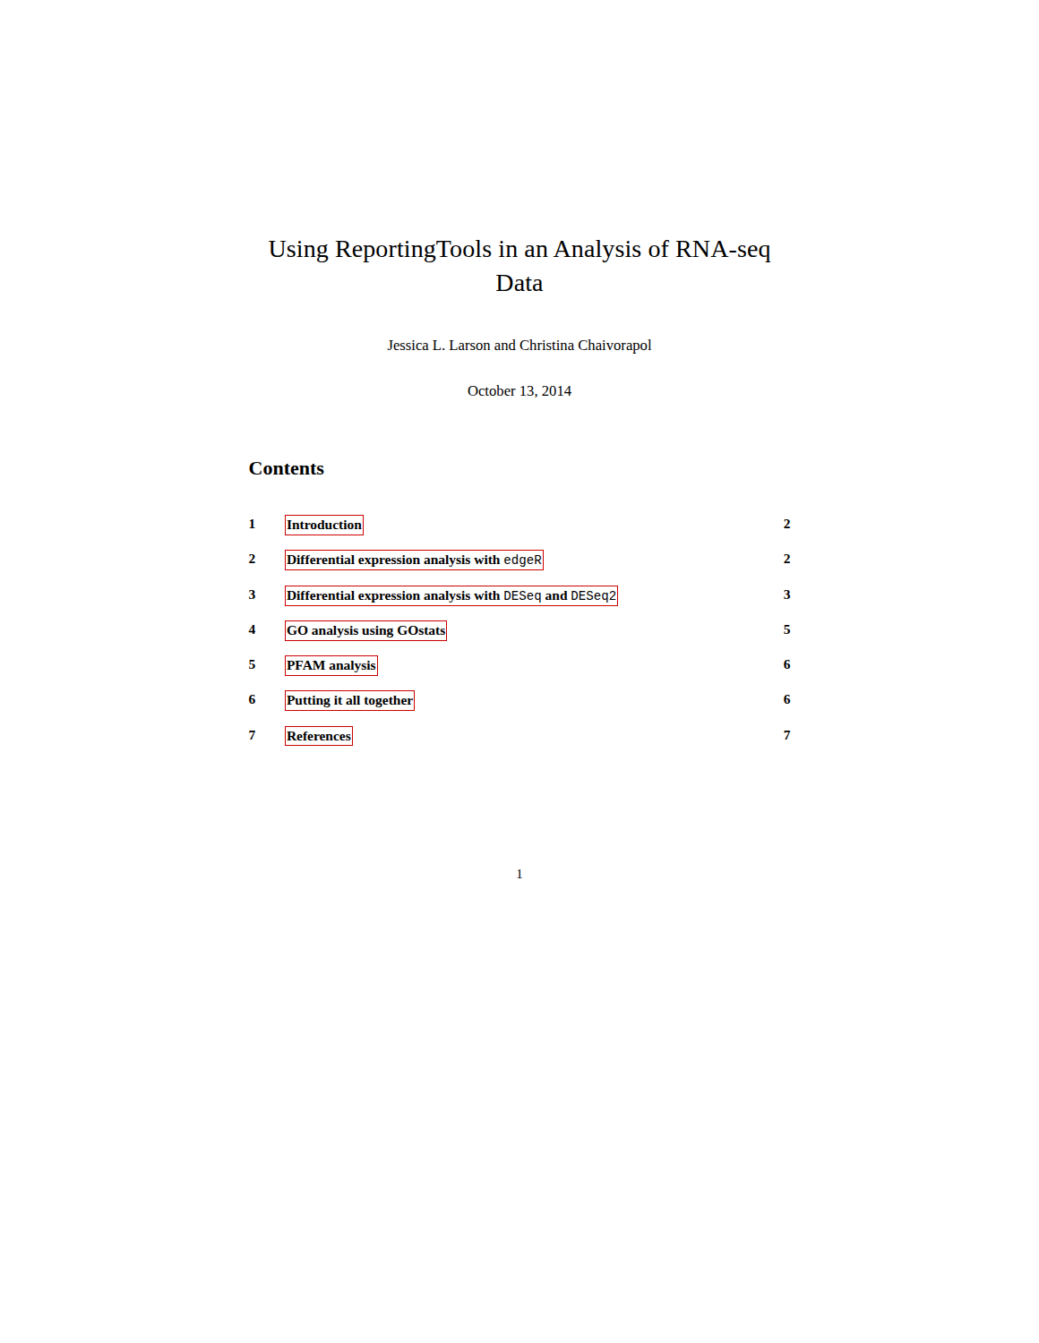Using ReportingTools in an Analysis of RNA-seq Data
Jessica L. Larson and Christina Chaivorapol
October 13, 2014
Contents
| 1 | Introduction | 2 |
| 2 | Differential expression analysis with edgeR | 2 |
| 3 | Differential expression analysis with DESeq and DESeq2 | 3 |
| 4 | GO analysis using GOstats | 5 |
| 5 | PFAM analysis | 6 |
| 6 | Putting it all together | 6 |
| 7 | References | 7 |
1